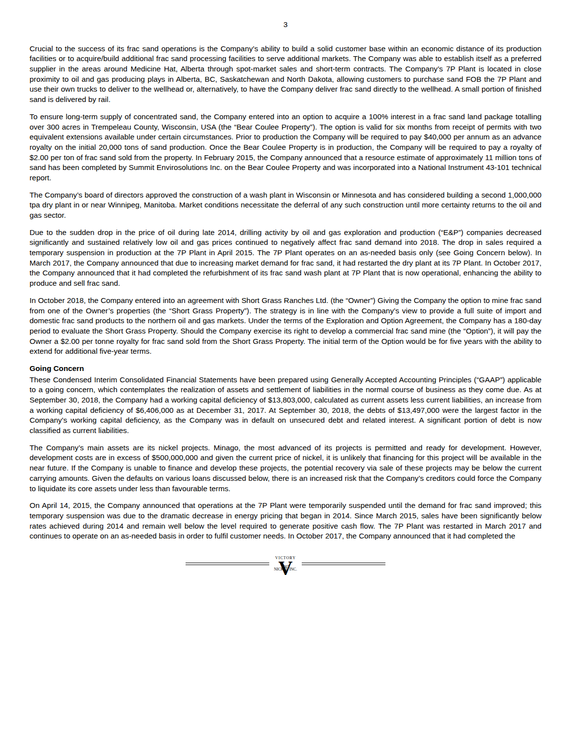3
Crucial to the success of its frac sand operations is the Company’s ability to build a solid customer base within an economic distance of its production facilities or to acquire/build additional frac sand processing facilities to serve additional markets. The Company was able to establish itself as a preferred supplier in the areas around Medicine Hat, Alberta through spot-market sales and short-term contracts. The Company’s 7P Plant is located in close proximity to oil and gas producing plays in Alberta, BC, Saskatchewan and North Dakota, allowing customers to purchase sand FOB the 7P Plant and use their own trucks to deliver to the wellhead or, alternatively, to have the Company deliver frac sand directly to the wellhead. A small portion of finished sand is delivered by rail.
To ensure long-term supply of concentrated sand, the Company entered into an option to acquire a 100% interest in a frac sand land package totalling over 300 acres in Trempeleau County, Wisconsin, USA (the “Bear Coulee Property”). The option is valid for six months from receipt of permits with two equivalent extensions available under certain circumstances. Prior to production the Company will be required to pay $40,000 per annum as an advance royalty on the initial 20,000 tons of sand production. Once the Bear Coulee Property is in production, the Company will be required to pay a royalty of $2.00 per ton of frac sand sold from the property. In February 2015, the Company announced that a resource estimate of approximately 11 million tons of sand has been completed by Summit Envirosolutions Inc. on the Bear Coulee Property and was incorporated into a National Instrument 43-101 technical report.
The Company’s board of directors approved the construction of a wash plant in Wisconsin or Minnesota and has considered building a second 1,000,000 tpa dry plant in or near Winnipeg, Manitoba. Market conditions necessitate the deferral of any such construction until more certainty returns to the oil and gas sector.
Due to the sudden drop in the price of oil during late 2014, drilling activity by oil and gas exploration and production (“E&P”) companies decreased significantly and sustained relatively low oil and gas prices continued to negatively affect frac sand demand into 2018. The drop in sales required a temporary suspension in production at the 7P Plant in April 2015. The 7P Plant operates on an as-needed basis only (see Going Concern below). In March 2017, the Company announced that due to increasing market demand for frac sand, it had restarted the dry plant at its 7P Plant. In October 2017, the Company announced that it had completed the refurbishment of its frac sand wash plant at 7P Plant that is now operational, enhancing the ability to produce and sell frac sand.
In October 2018, the Company entered into an agreement with Short Grass Ranches Ltd. (the “Owner”) Giving the Company the option to mine frac sand from one of the Owner’s properties (the “Short Grass Property”). The strategy is in line with the Company’s view to provide a full suite of import and domestic frac sand products to the northern oil and gas markets. Under the terms of the Exploration and Option Agreement, the Company has a 180-day period to evaluate the Short Grass Property. Should the Company exercise its right to develop a commercial frac sand mine (the “Option”), it will pay the Owner a $2.00 per tonne royalty for frac sand sold from the Short Grass Property. The initial term of the Option would be for five years with the ability to extend for additional five-year terms.
Going Concern
These Condensed Interim Consolidated Financial Statements have been prepared using Generally Accepted Accounting Principles (“GAAP”) applicable to a going concern, which contemplates the realization of assets and settlement of liabilities in the normal course of business as they come due. As at September 30, 2018, the Company had a working capital deficiency of $13,803,000, calculated as current assets less current liabilities, an increase from a working capital deficiency of $6,406,000 as at December 31, 2017. At September 30, 2018, the debts of $13,497,000 were the largest factor in the Company’s working capital deficiency, as the Company was in default on unsecured debt and related interest. A significant portion of debt is now classified as current liabilities.
The Company’s main assets are its nickel projects. Minago, the most advanced of its projects is permitted and ready for development. However, development costs are in excess of $500,000,000 and given the current price of nickel, it is unlikely that financing for this project will be available in the near future. If the Company is unable to finance and develop these projects, the potential recovery via sale of these projects may be below the current carrying amounts. Given the defaults on various loans discussed below, there is an increased risk that the Company’s creditors could force the Company to liquidate its core assets under less than favourable terms.
On April 14, 2015, the Company announced that operations at the 7P Plant were temporarily suspended until the demand for frac sand improved; this temporary suspension was due to the dramatic decrease in energy pricing that began in 2014. Since March 2015, sales have been significantly below rates achieved during 2014 and remain well below the level required to generate positive cash flow. The 7P Plant was restarted in March 2017 and continues to operate on an as-needed basis in order to fulfil customer needs. In October 2017, the Company announced that it had completed the
VICTORY V 2007 NICKEL INC.